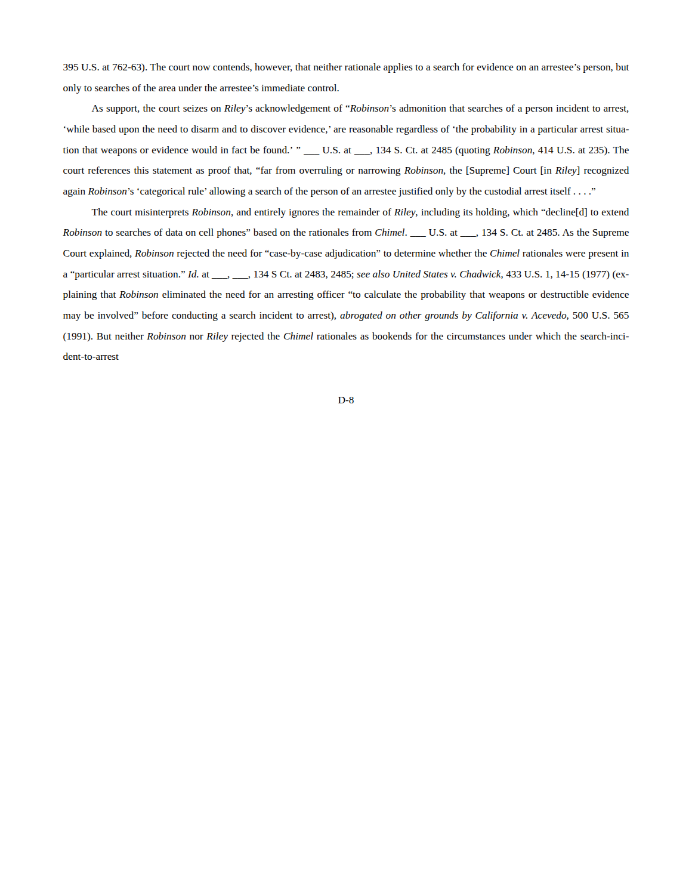395 U.S. at 762-63). The court now contends, however, that neither rationale applies to a search for evidence on an arrestee’s person, but only to searches of the area under the arrestee’s immediate control.
As support, the court seizes on Riley’s acknowledgement of “Robinson’s admonition that searches of a person incident to arrest, ‘while based upon the need to disarm and to discover evidence,’ are reasonable regardless of ‘the probability in a particular arrest situation that weapons or evidence would in fact be found.’ ” ___ U.S. at ___, 134 S. Ct. at 2485 (quoting Robinson, 414 U.S. at 235). The court references this statement as proof that, “far from overruling or narrowing Robinson, the [Supreme] Court [in Riley] recognized again Robinson’s ‘categorical rule’ allowing a search of the person of an arrestee justified only by the custodial arrest itself . . . .”
The court misinterprets Robinson, and entirely ignores the remainder of Riley, including its holding, which “decline[d] to extend Robinson to searches of data on cell phones” based on the rationales from Chimel. ___ U.S. at ___, 134 S. Ct. at 2485. As the Supreme Court explained, Robinson rejected the need for “case-by-case adjudication” to determine whether the Chimel rationales were present in a “particular arrest situation.” Id. at ___, ___, 134 S Ct. at 2483, 2485; see also United States v. Chadwick, 433 U.S. 1, 14-15 (1977) (explaining that Robinson eliminated the need for an arresting officer “to calculate the probability that weapons or destructible evidence may be involved” before conducting a search incident to arrest), abrogated on other grounds by California v. Acevedo, 500 U.S. 565 (1991). But neither Robinson nor Riley rejected the Chimel rationales as bookends for the circumstances under which the search-incident-to-arrest
D-8